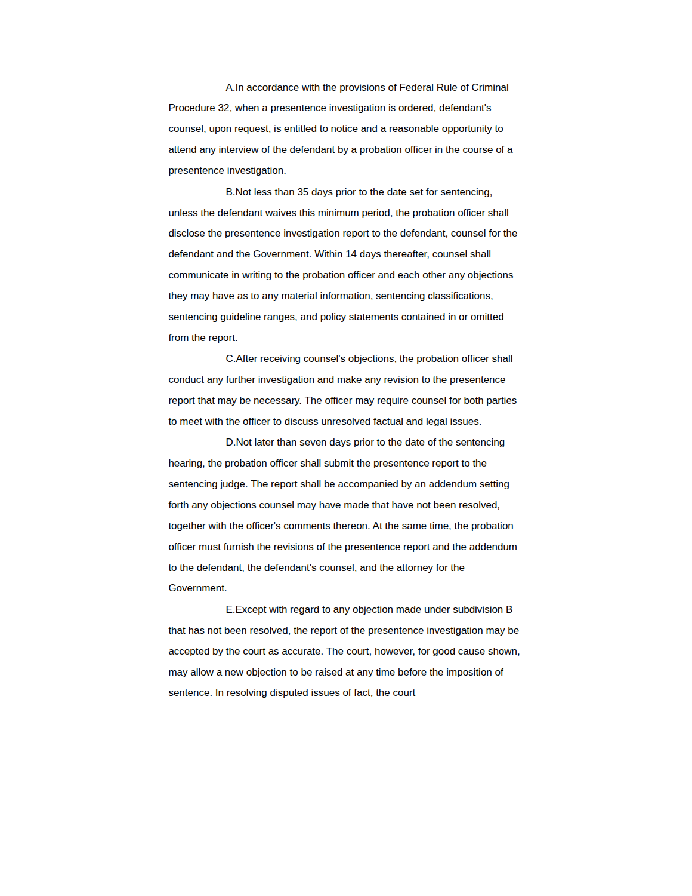A. In accordance with the provisions of Federal Rule of Criminal Procedure 32, when a presentence investigation is ordered, defendant's counsel, upon request, is entitled to notice and a reasonable opportunity to attend any interview of the defendant by a probation officer in the course of a presentence investigation.
B. Not less than 35 days prior to the date set for sentencing, unless the defendant waives this minimum period, the probation officer shall disclose the presentence investigation report to the defendant, counsel for the defendant and the Government. Within 14 days thereafter, counsel shall communicate in writing to the probation officer and each other any objections they may have as to any material information, sentencing classifications, sentencing guideline ranges, and policy statements contained in or omitted from the report.
C. After receiving counsel's objections, the probation officer shall conduct any further investigation and make any revision to the presentence report that may be necessary. The officer may require counsel for both parties to meet with the officer to discuss unresolved factual and legal issues.
D. Not later than seven days prior to the date of the sentencing hearing, the probation officer shall submit the presentence report to the sentencing judge. The report shall be accompanied by an addendum setting forth any objections counsel may have made that have not been resolved, together with the officer's comments thereon. At the same time, the probation officer must furnish the revisions of the presentence report and the addendum to the defendant, the defendant's counsel, and the attorney for the Government.
E. Except with regard to any objection made under subdivision B that has not been resolved, the report of the presentence investigation may be accepted by the court as accurate. The court, however, for good cause shown, may allow a new objection to be raised at any time before the imposition of sentence. In resolving disputed issues of fact, the court